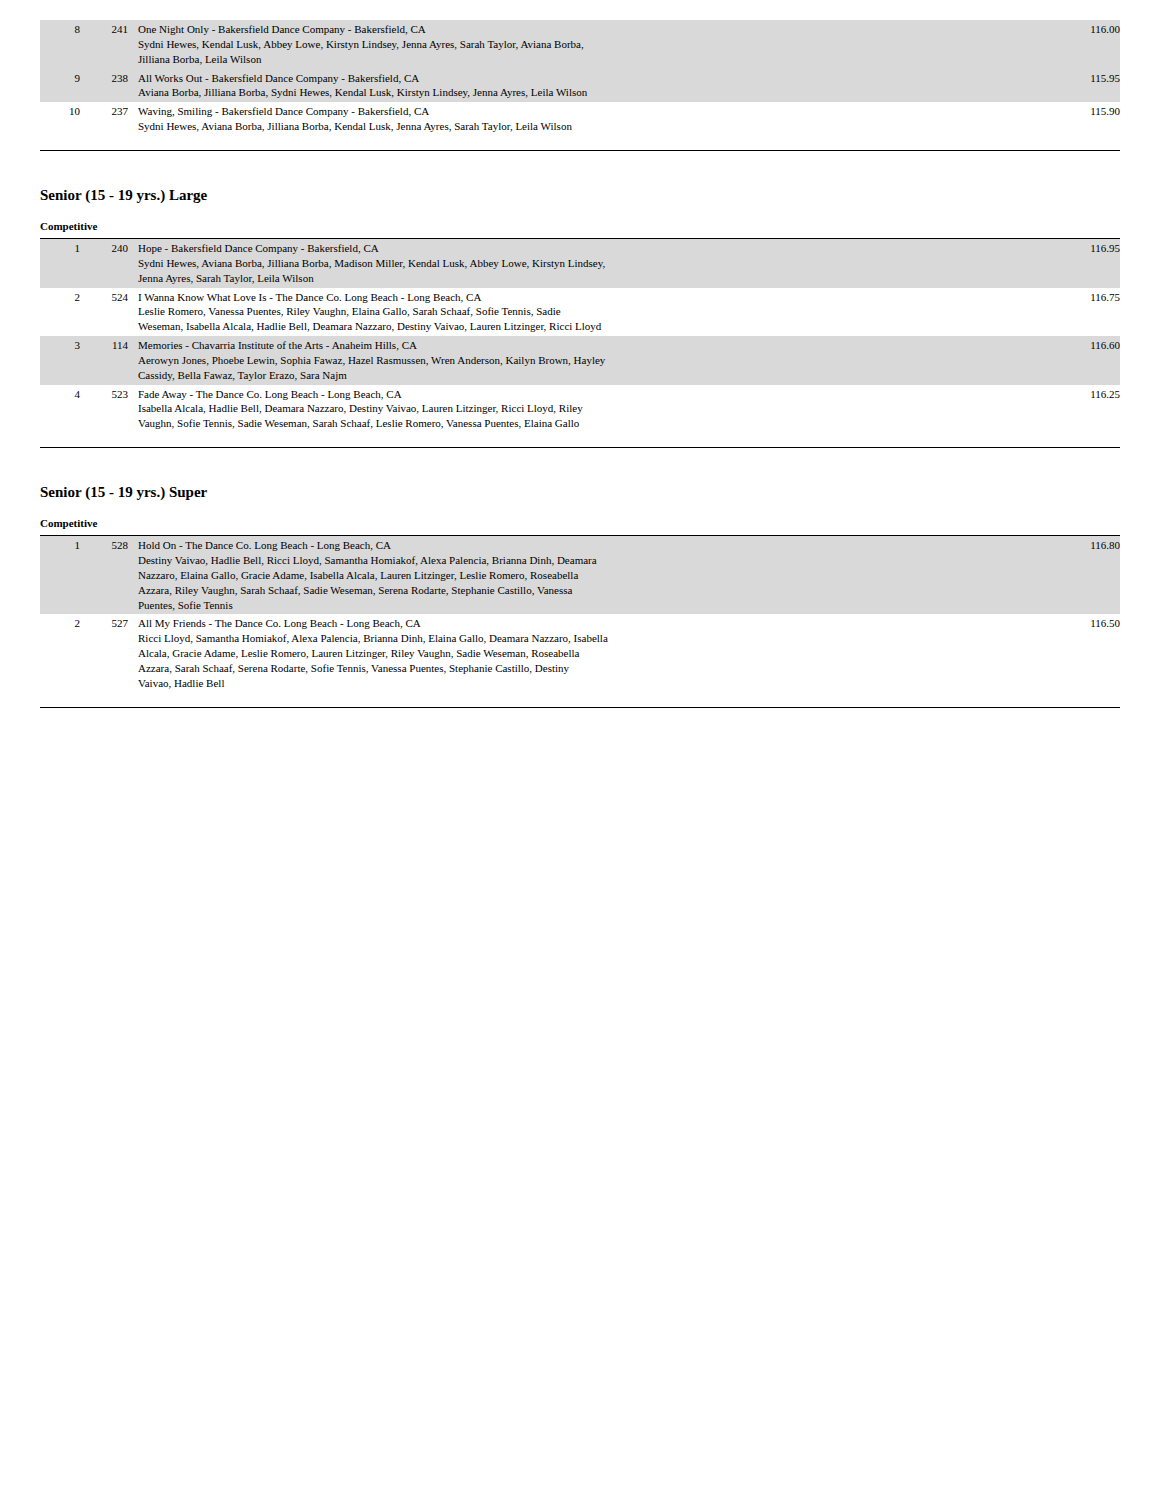| 8 | 241 | One Night Only - Bakersfield Dance Company - Bakersfield, CA Sydni Hewes, Kendal Lusk, Abbey Lowe, Kirstyn Lindsey, Jenna Ayres, Sarah Taylor, Aviana Borba, Jilliana Borba, Leila Wilson | 116.00 |
| 9 | 238 | All Works Out - Bakersfield Dance Company - Bakersfield, CA Aviana Borba, Jilliana Borba, Sydni Hewes, Kendal Lusk, Kirstyn Lindsey, Jenna Ayres, Leila Wilson | 115.95 |
| 10 | 237 | Waving, Smiling - Bakersfield Dance Company - Bakersfield, CA Sydni Hewes, Aviana Borba, Jilliana Borba, Kendal Lusk, Jenna Ayres, Sarah Taylor, Leila Wilson | 115.90 |
Senior (15 - 19 yrs.) Large
Competitive
| 1 | 240 | Hope - Bakersfield Dance Company - Bakersfield, CA Sydni Hewes, Aviana Borba, Jilliana Borba, Madison Miller, Kendal Lusk, Abbey Lowe, Kirstyn Lindsey, Jenna Ayres, Sarah Taylor, Leila Wilson | 116.95 |
| 2 | 524 | I Wanna Know What Love Is - The Dance Co. Long Beach - Long Beach, CA Leslie Romero, Vanessa Puentes, Riley Vaughn, Elaina Gallo, Sarah Schaaf, Sofie Tennis, Sadie Weseman, Isabella Alcala, Hadlie Bell, Deamara Nazzaro, Destiny Vaivao, Lauren Litzinger, Ricci Lloyd | 116.75 |
| 3 | 114 | Memories - Chavarria Institute of the Arts - Anaheim Hills, CA Aerowyn Jones, Phoebe Lewin, Sophia Fawaz, Hazel Rasmussen, Wren Anderson, Kailyn Brown, Hayley Cassidy, Bella Fawaz, Taylor Erazo, Sara Najm | 116.60 |
| 4 | 523 | Fade Away - The Dance Co. Long Beach - Long Beach, CA Isabella Alcala, Hadlie Bell, Deamara Nazzaro, Destiny Vaivao, Lauren Litzinger, Ricci Lloyd, Riley Vaughn, Sofie Tennis, Sadie Weseman, Sarah Schaaf, Leslie Romero, Vanessa Puentes, Elaina Gallo | 116.25 |
Senior (15 - 19 yrs.) Super
Competitive
| 1 | 528 | Hold On - The Dance Co. Long Beach - Long Beach, CA Destiny Vaivao, Hadlie Bell, Ricci Lloyd, Samantha Homiakof, Alexa Palencia, Brianna Dinh, Deamara Nazzaro, Elaina Gallo, Gracie Adame, Isabella Alcala, Lauren Litzinger, Leslie Romero, Roseabella Azzara, Riley Vaughn, Sarah Schaaf, Sadie Weseman, Serena Rodarte, Stephanie Castillo, Vanessa Puentes, Sofie Tennis | 116.80 |
| 2 | 527 | All My Friends - The Dance Co. Long Beach - Long Beach, CA Ricci Lloyd, Samantha Homiakof, Alexa Palencia, Brianna Dinh, Elaina Gallo, Deamara Nazzaro, Isabella Alcala, Gracie Adame, Leslie Romero, Lauren Litzinger, Riley Vaughn, Sadie Weseman, Roseabella Azzara, Sarah Schaaf, Serena Rodarte, Sofie Tennis, Vanessa Puentes, Stephanie Castillo, Destiny Vaivao, Hadlie Bell | 116.50 |